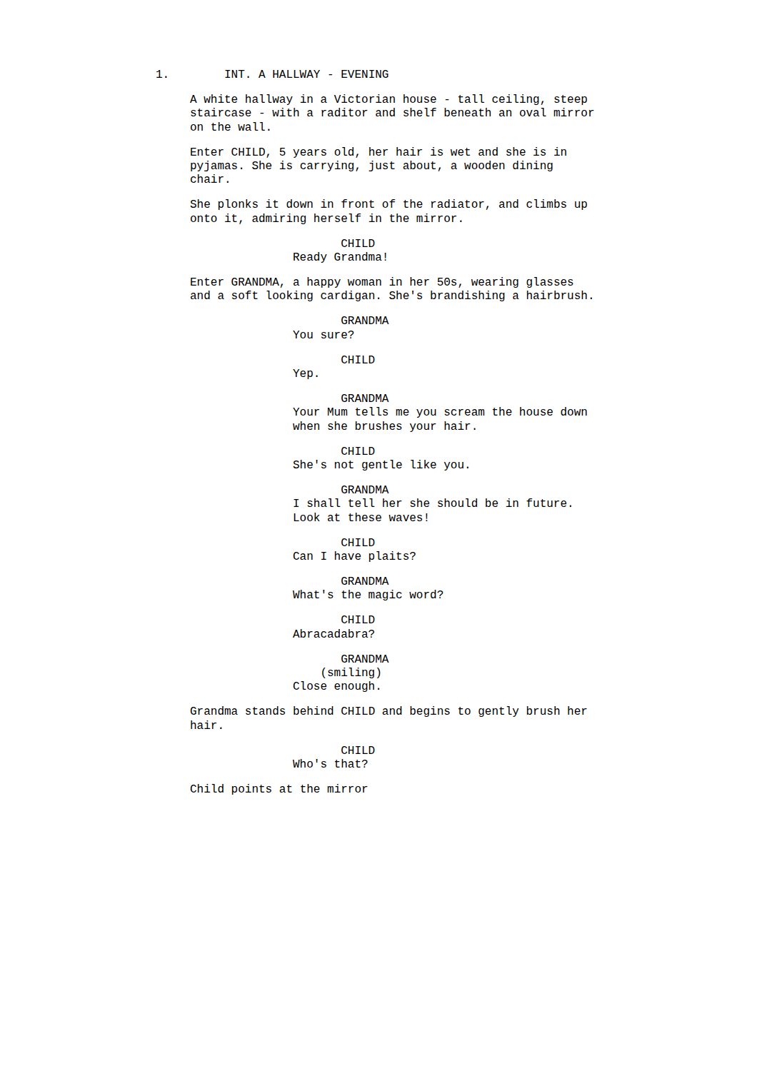1. INT. A HALLWAY - EVENING
A white hallway in a Victorian house - tall ceiling, steep staircase - with a raditor and shelf beneath an oval mirror on the wall.
Enter CHILD, 5 years old, her hair is wet and she is in pyjamas. She is carrying, just about, a wooden dining chair.
She plonks it down in front of the radiator, and climbs up onto it, admiring herself in the mirror.
CHILD
Ready Grandma!
Enter GRANDMA, a happy woman in her 50s, wearing glasses and a soft looking cardigan. She's brandishing a hairbrush.
GRANDMA
You sure?
CHILD
Yep.
GRANDMA
Your Mum tells me you scream the house down when she brushes your hair.
CHILD
She's not gentle like you.
GRANDMA
I shall tell her she should be in future. Look at these waves!
CHILD
Can I have plaits?
GRANDMA
What's the magic word?
CHILD
Abracadabra?
GRANDMA
(smiling)
Close enough.
Grandma stands behind CHILD and begins to gently brush her hair.
CHILD
Who's that?
Child points at the mirror